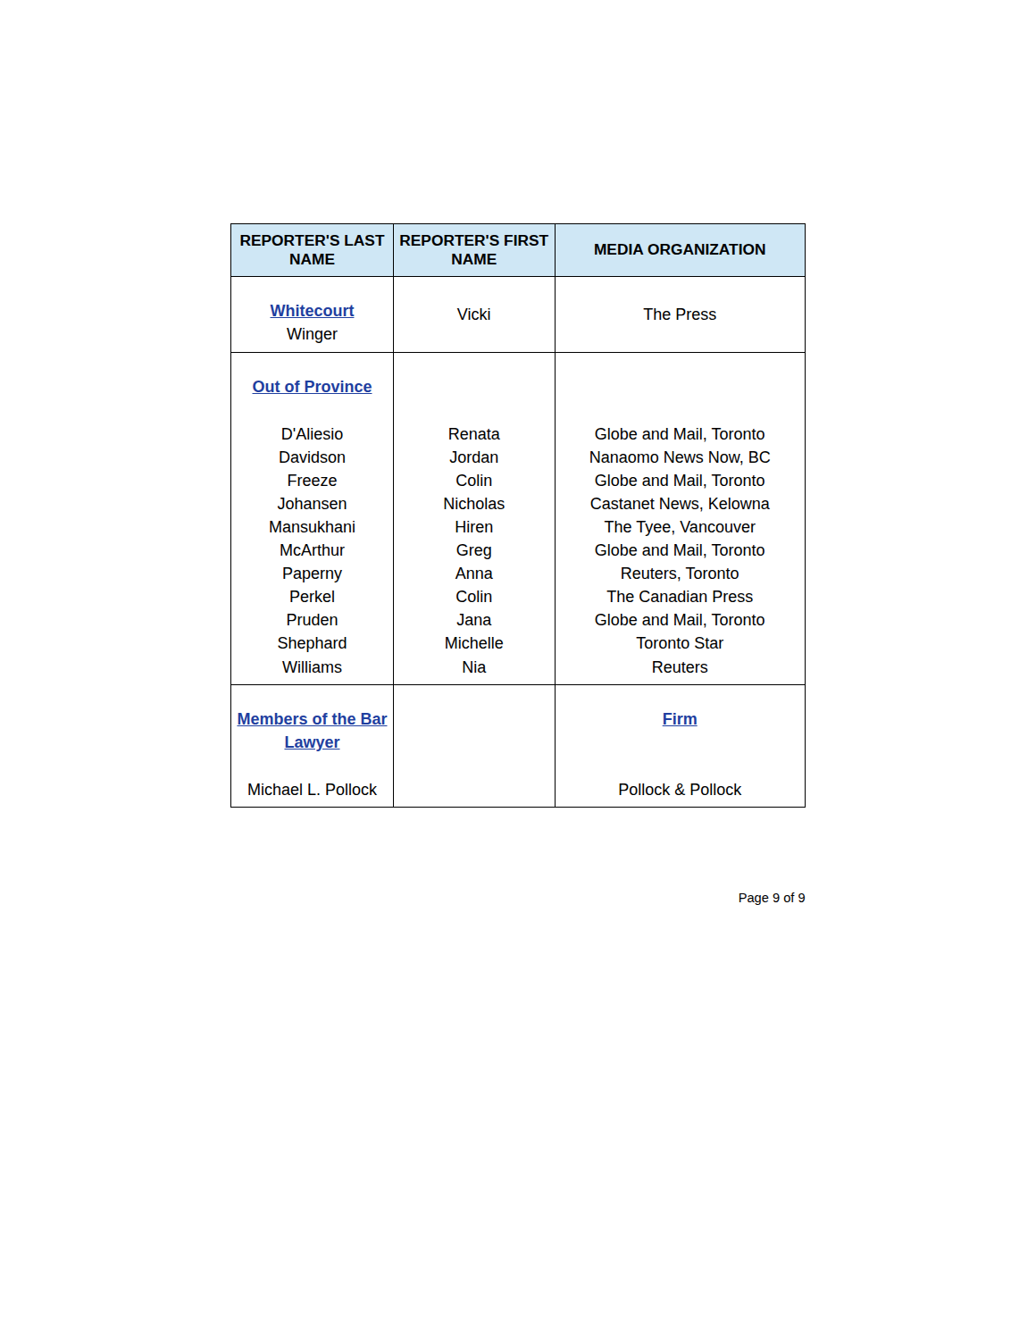| REPORTER'S LAST NAME | REPORTER'S FIRST NAME | MEDIA ORGANIZATION |
| --- | --- | --- |
| Whitecourt Winger | Vicki | The Press |
| Out of Province D'Aliesio Davidson Freeze Johansen Mansukhani McArthur Paperny Perkel Pruden Shephard Williams | Renata Jordan Colin Nicholas Hiren Greg Anna Colin Jana Michelle Nia | Globe and Mail, Toronto Nanaomo News Now, BC Globe and Mail, Toronto Castanet News, Kelowna The Tyee, Vancouver Globe and Mail, Toronto Reuters, Toronto The Canadian Press Globe and Mail, Toronto Toronto Star Reuters |
| Members of the Bar Lawyer Michael L. Pollock | | Firm Pollock & Pollock |
Page 9 of 9